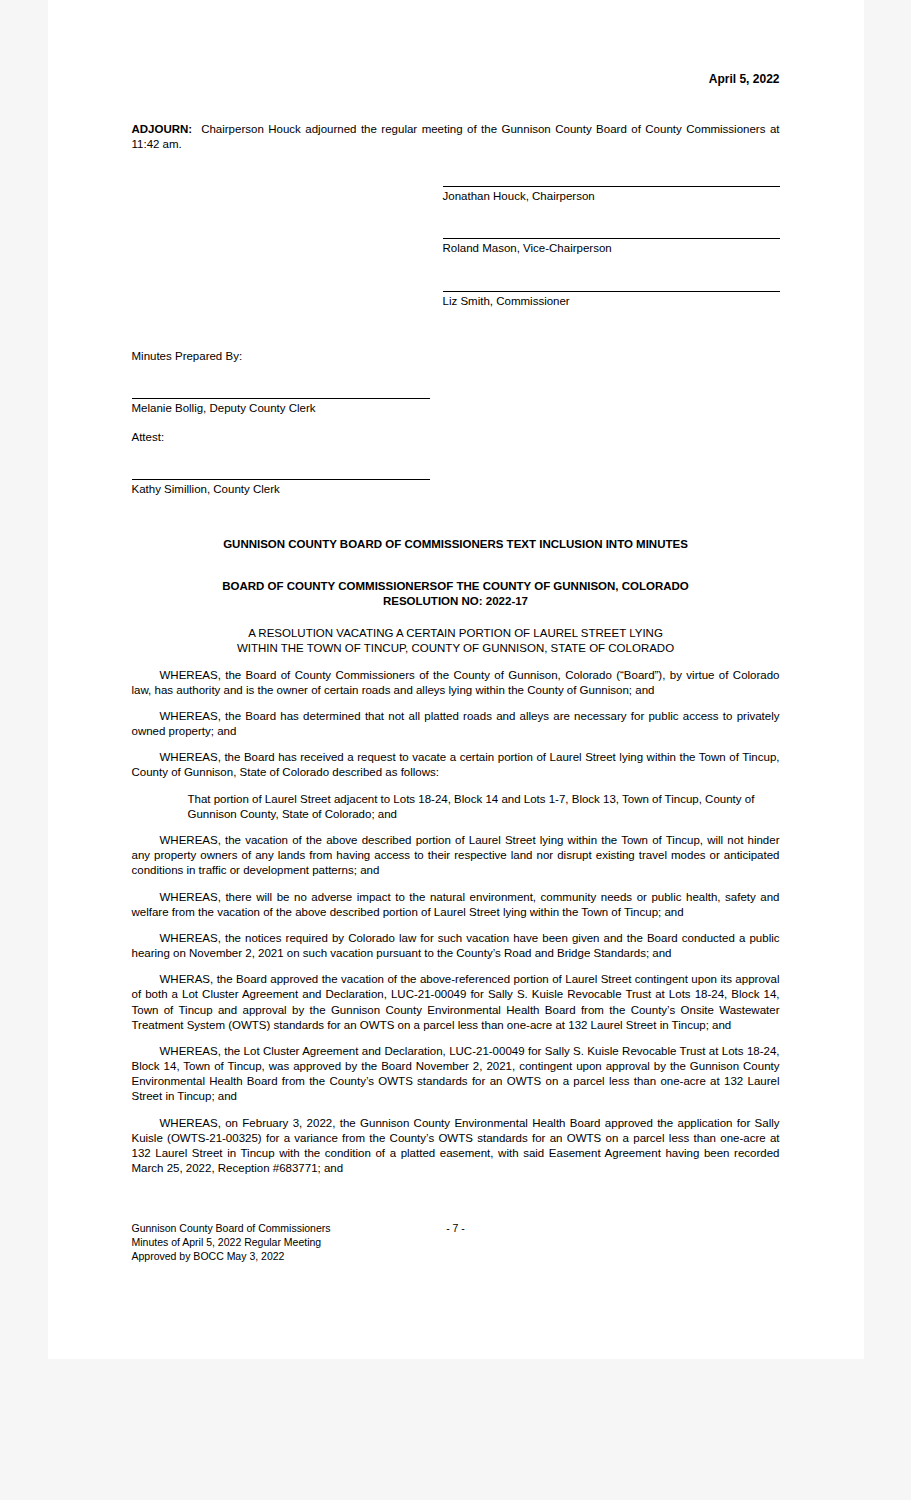April 5, 2022
ADJOURN: Chairperson Houck adjourned the regular meeting of the Gunnison County Board of County Commissioners at 11:42 am.
Jonathan Houck, Chairperson
Roland Mason, Vice-Chairperson
Liz Smith, Commissioner
Minutes Prepared By:
Melanie Bollig, Deputy County Clerk
Attest:
Kathy Simillion, County Clerk
GUNNISON COUNTY BOARD OF COMMISSIONERS TEXT INCLUSION INTO MINUTES
BOARD OF COUNTY COMMISSIONERSOF THE COUNTY OF GUNNISON, COLORADO
RESOLUTION NO: 2022-17
A RESOLUTION VACATING A CERTAIN PORTION OF LAUREL STREET LYING
WITHIN THE TOWN OF TINCUP, COUNTY OF GUNNISON, STATE OF COLORADO
WHEREAS, the Board of County Commissioners of the County of Gunnison, Colorado (“Board”), by virtue of Colorado law, has authority and is the owner of certain roads and alleys lying within the County of Gunnison; and
WHEREAS, the Board has determined that not all platted roads and alleys are necessary for public access to privately owned property; and
WHEREAS, the Board has received a request to vacate a certain portion of Laurel Street lying within the Town of Tincup, County of Gunnison, State of Colorado described as follows:
That portion of Laurel Street adjacent to Lots 18-24, Block 14 and Lots 1-7, Block 13, Town of Tincup, County of Gunnison County, State of Colorado; and
WHEREAS, the vacation of the above described portion of Laurel Street lying within the Town of Tincup, will not hinder any property owners of any lands from having access to their respective land nor disrupt existing travel modes or anticipated conditions in traffic or development patterns; and
WHEREAS, there will be no adverse impact to the natural environment, community needs or public health, safety and welfare from the vacation of the above described portion of Laurel Street lying within the Town of Tincup; and
WHEREAS, the notices required by Colorado law for such vacation have been given and the Board conducted a public hearing on November 2, 2021 on such vacation pursuant to the County’s Road and Bridge Standards; and
WHERAS, the Board approved the vacation of the above-referenced portion of Laurel Street contingent upon its approval of both a Lot Cluster Agreement and Declaration, LUC-21-00049 for Sally S. Kuisle Revocable Trust at Lots 18-24, Block 14, Town of Tincup and approval by the Gunnison County Environmental Health Board from the County’s Onsite Wastewater Treatment System (OWTS) standards for an OWTS on a parcel less than one-acre at 132 Laurel Street in Tincup; and
WHEREAS, the Lot Cluster Agreement and Declaration, LUC-21-00049 for Sally S. Kuisle Revocable Trust at Lots 18-24, Block 14, Town of Tincup, was approved by the Board November 2, 2021, contingent upon approval by the Gunnison County Environmental Health Board from the County’s OWTS standards for an OWTS on a parcel less than one-acre at 132 Laurel Street in Tincup; and
WHEREAS, on February 3, 2022, the Gunnison County Environmental Health Board approved the application for Sally Kuisle (OWTS-21-00325) for a variance from the County’s OWTS standards for an OWTS on a parcel less than one-acre at 132 Laurel Street in Tincup with the condition of a platted easement, with said Easement Agreement having been recorded March 25, 2022, Reception #683771; and
Gunnison County Board of Commissioners
Minutes of April 5, 2022 Regular Meeting
Approved by BOCC May 3, 2022 - 7 -